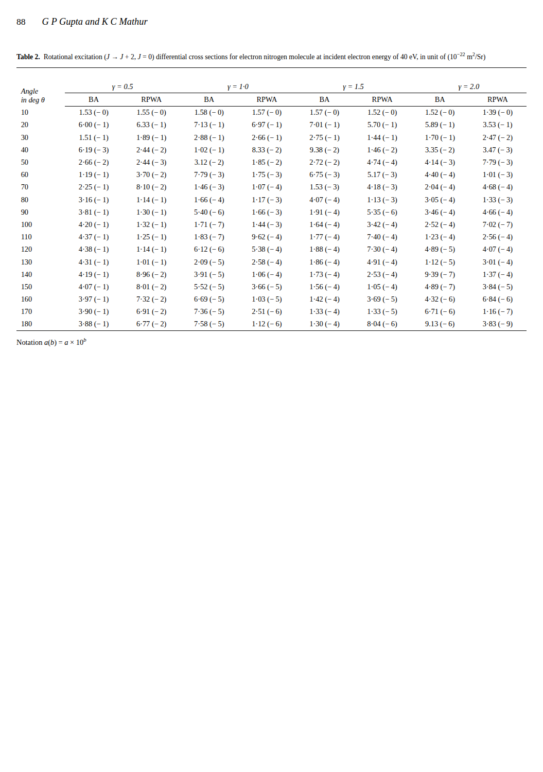88 G P Gupta and K C Mathur
Table 2. Rotational excitation ( J → J + 2, J = 0) differential cross sections for electron nitrogen molecule at incident electron energy of 40 eV, in unit of (10 −22 m 2 /Sr)
| Angle in deg θ | | | | |
| --- | --- | --- | --- | --- |
| γ = 0.5 | γ = 1·0 | γ = 1.5 | γ = 2.0 |
| BA | RPWA | BA | RPWA | BA | RPWA | BA | RPWA |
| 10 | 1.53 (− 0) | 1.55 (− 0) | 1.58 (− 0) | 1.57 (− 0) | 1.57 (− 0) | 1.52 (− 0) | 1.52 (− 0) | 1·39 (− 0) |
| 20 | 6·00 (− 1) | 6.33 (− 1) | 7·13 (− 1) | 6·97 (− 1) | 7·01 (− 1) | 5.70 (− 1) | 5.89 (− 1) | 3.53 (− 1) |
| 30 | 1.51 (− 1) | 1·89 (− 1) | 2·88 (− 1) | 2·66 (− 1) | 2·75 (− 1) | 1·44 (− 1) | 1·70 (− 1) | 2·47 (− 2) |
| 40 | 6·19 (− 3) | 2·44 (− 2) | 1·02 (− 1) | 8.33 (− 2) | 9.38 (− 2) | 1·46 (− 2) | 3.35 (− 2) | 3.47 (− 3) |
| 50 | 2·66 (− 2) | 2·44 (− 3) | 3.12 (− 2) | 1·85 (− 2) | 2·72 (− 2) | 4·74 (− 4) | 4·14 (− 3) | 7·79 (− 3) |
| 60 | 1·19 (− 1) | 3·70 (− 2) | 7·79 (− 3) | 1·75 (− 3) | 6·75 (− 3) | 5.17 (− 3) | 4·40 (− 4) | 1·01 (− 3) |
| 70 | 2·25 (− 1) | 8·10 (− 2) | 1·46 (− 3) | 1·07 (− 4) | 1.53 (− 3) | 4·18 (− 3) | 2·04 (− 4) | 4·68 (− 4) |
| 80 | 3·16 (− 1) | 1·14 (− 1) | 1·66 (− 4) | 1·17 (− 3) | 4·07 (− 4) | 1·13 (− 3) | 3·05 (− 4) | 1·33 (− 3) |
| 90 | 3·81 (− 1) | 1·30 (− 1) | 5·40 (− 6) | 1·66 (− 3) | 1·91 (− 4) | 5·35 (− 6) | 3·46 (− 4) | 4·66 (− 4) |
| 100 | 4·20 (− 1) | 1·32 (− 1) | 1·71 (− 7) | 1·44 (− 3) | 1·64 (− 4) | 3·42 (− 4) | 2·52 (− 4) | 7·02 (− 7) |
| 110 | 4·37 (− 1) | 1·25 (− 1) | 1·83 (− 7) | 9·62 (− 4) | 1·77 (− 4) | 7·40 (− 4) | 1·23 (− 4) | 2·56 (− 4) |
| 120 | 4·38 (− 1) | 1·14 (− 1) | 6·12 (− 6) | 5·38 (− 4) | 1·88 (− 4) | 7·30 (− 4) | 4·89 (− 5) | 4·07 (− 4) |
| 130 | 4·31 (− 1) | 1·01 (− 1) | 2·09 (− 5) | 2·58 (− 4) | 1·86 (− 4) | 4·91 (− 4) | 1·12 (− 5) | 3·01 (− 4) |
| 140 | 4·19 (− 1) | 8·96 (− 2) | 3·91 (− 5) | 1·06 (− 4) | 1·73 (− 4) | 2·53 (− 4) | 9·39 (− 7) | 1·37 (− 4) |
| 150 | 4·07 (− 1) | 8·01 (− 2) | 5·52 (− 5) | 3·66 (− 5) | 1·56 (− 4) | 1·05 (− 4) | 4·89 (− 7) | 3·84 (− 5) |
| 160 | 3·97 (− 1) | 7·32 (− 2) | 6·69 (− 5) | 1·03 (− 5) | 1·42 (− 4) | 3·69 (− 5) | 4·32 (− 6) | 6·84 (− 6) |
| 170 | 3·90 (− 1) | 6·91 (− 2) | 7·36 (− 5) | 2·51 (− 6) | 1·33 (− 4) | 1·33 (− 5) | 6·71 (− 6) | 1·16 (− 7) |
| 180 | 3·88 (− 1) | 6·77 (− 2) | 7·58 (− 5) | 1·12 (− 6) | 1·30 (− 4) | 8·04 (− 6) | 9.13 (− 6) | 3·83 (− 9) |
Notation a(b) = a × 10b